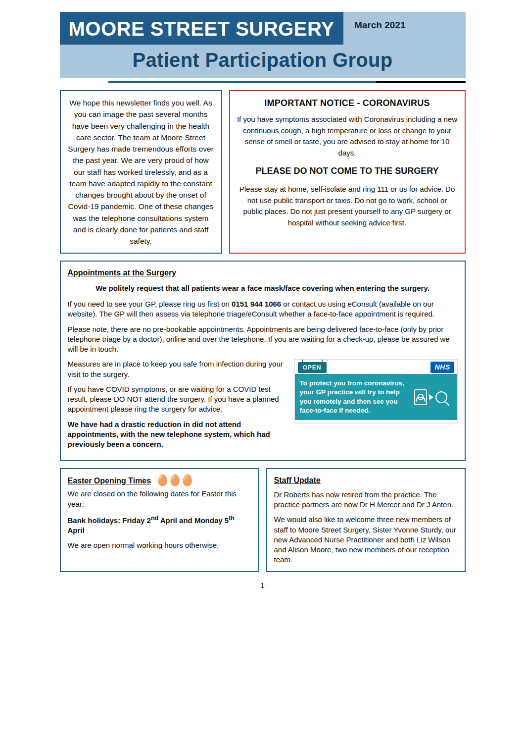MOORE STREET SURGERY
March 2021
Patient Participation Group
We hope this newsletter finds you well. As you can image the past several months have been very challenging in the health care sector. The team at Moore Street Surgery has made tremendous efforts over the past year. We are very proud of how our staff has worked tirelessly, and as a team have adapted rapidly to the constant changes brought about by the onset of Covid‑19 pandemic. One of these changes was the telephone consultations system and is clearly done for patients and staff safety.
IMPORTANT NOTICE - CORONAVIRUS
If you have symptoms associated with Coronavirus including a new continuous cough, a high temperature or loss or change to your sense of smell or taste, you are advised to stay at home for 10 days.
PLEASE DO NOT COME TO THE SURGERY
Please stay at home, self-isolate and ring 111 or us for advice. Do not use public transport or taxis. Do not go to work, school or public places. Do not just present yourself to any GP surgery or hospital without seeking advice first.
Appointments at the Surgery
We politely request that all patients wear a face mask/face covering when entering the surgery.
If you need to see your GP, please ring us first on 0151 944 1066 or contact us using eConsult (available on our website). The GP will then assess via telephone triage/eConsult whether a face-to-face appointment is required.
Please note, there are no pre-bookable appointments. Appointments are being delivered face-to-face (only by prior telephone triage by a doctor), online and over the telephone. If you are waiting for a check-up, please be assured we will be in touch.
Measures are in place to keep you safe from infection during your visit to the surgery.
If you have COVID symptoms, or are waiting for a COVID test result, please DO NOT attend the surgery. If you have a planned appointment please ring the surgery for advice.
We have had a drastic reduction in did not attend appointments, with the new telephone system, which had previously been a concern.
OPEN NHS
To protect you from coronavirus, your GP practice will try to help you remotely and then see you face-to-face if needed.
Easter Opening Times
🥚🥚🥚
We are closed on the following dates for Easter this year:
Bank holidays: Friday 2nd April and Monday 5th April
We are open normal working hours otherwise.
Staff Update
Dr Roberts has now retired from the practice. The practice partners are now Dr H Mercer and Dr J Anten.
We would also like to welcome three new members of staff to Moore Street Surgery. Sister Yvonne Sturdy, our new Advanced Nurse Practitioner and both Liz Wilson and Alison Moore, two new members of our reception team.
1